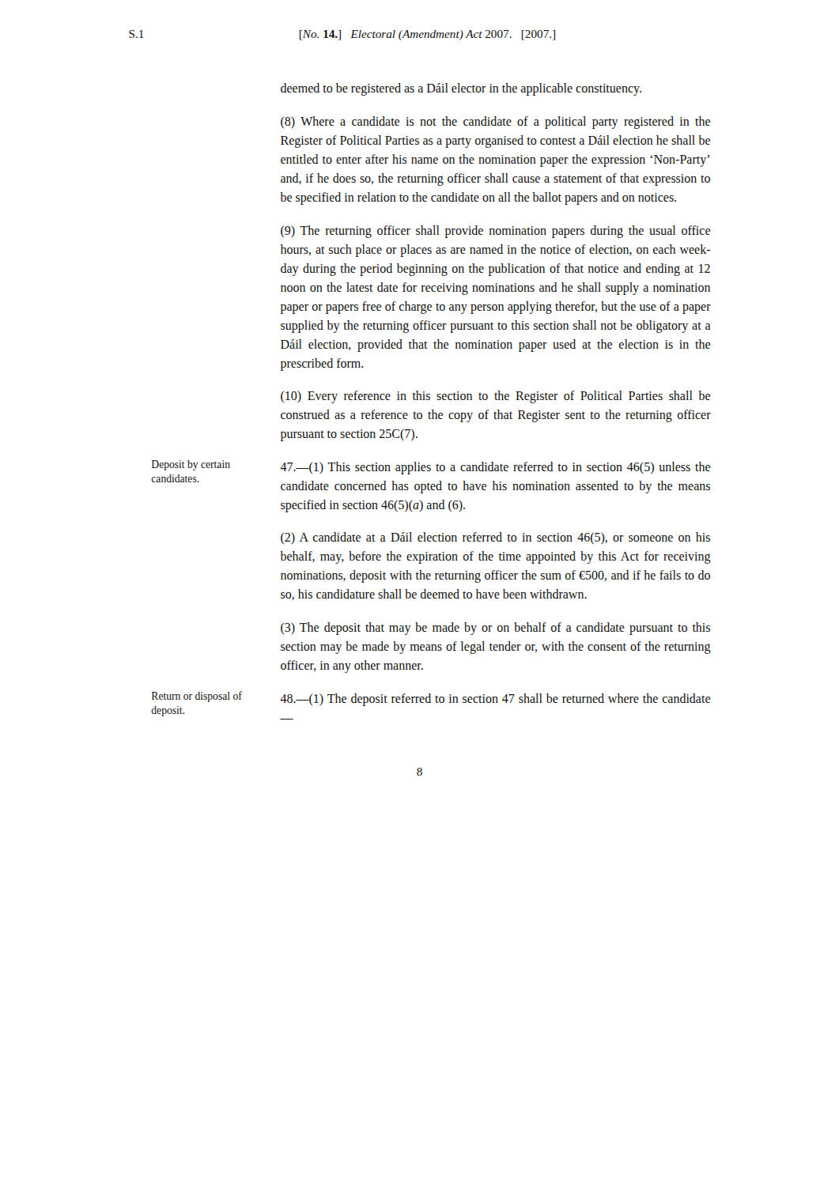S.1
[No. 14.] Electoral (Amendment) Act 2007. [2007.]
deemed to be registered as a Dáil elector in the applicable constituency.
(8) Where a candidate is not the candidate of a political party registered in the Register of Political Parties as a party organised to contest a Dáil election he shall be entitled to enter after his name on the nomination paper the expression ‘Non-Party’ and, if he does so, the returning officer shall cause a statement of that expression to be specified in relation to the candidate on all the ballot papers and on notices.
(9) The returning officer shall provide nomination papers during the usual office hours, at such place or places as are named in the notice of election, on each week-day during the period beginning on the publication of that notice and ending at 12 noon on the latest date for receiving nominations and he shall supply a nomination paper or papers free of charge to any person applying therefor, but the use of a paper supplied by the returning officer pursuant to this section shall not be obligatory at a Dáil election, provided that the nomination paper used at the election is in the prescribed form.
(10) Every reference in this section to the Register of Political Parties shall be construed as a reference to the copy of that Register sent to the returning officer pursuant to section 25C(7).
Deposit by certain candidates.
47.—(1) This section applies to a candidate referred to in section 46(5) unless the candidate concerned has opted to have his nomination assented to by the means specified in section 46(5)(a) and (6).
(2) A candidate at a Dáil election referred to in section 46(5), or someone on his behalf, may, before the expiration of the time appointed by this Act for receiving nominations, deposit with the returning officer the sum of €500, and if he fails to do so, his candidature shall be deemed to have been withdrawn.
(3) The deposit that may be made by or on behalf of a candidate pursuant to this section may be made by means of legal tender or, with the consent of the returning officer, in any other manner.
Return or disposal of deposit.
48.—(1) The deposit referred to in section 47 shall be returned where the candidate—
8